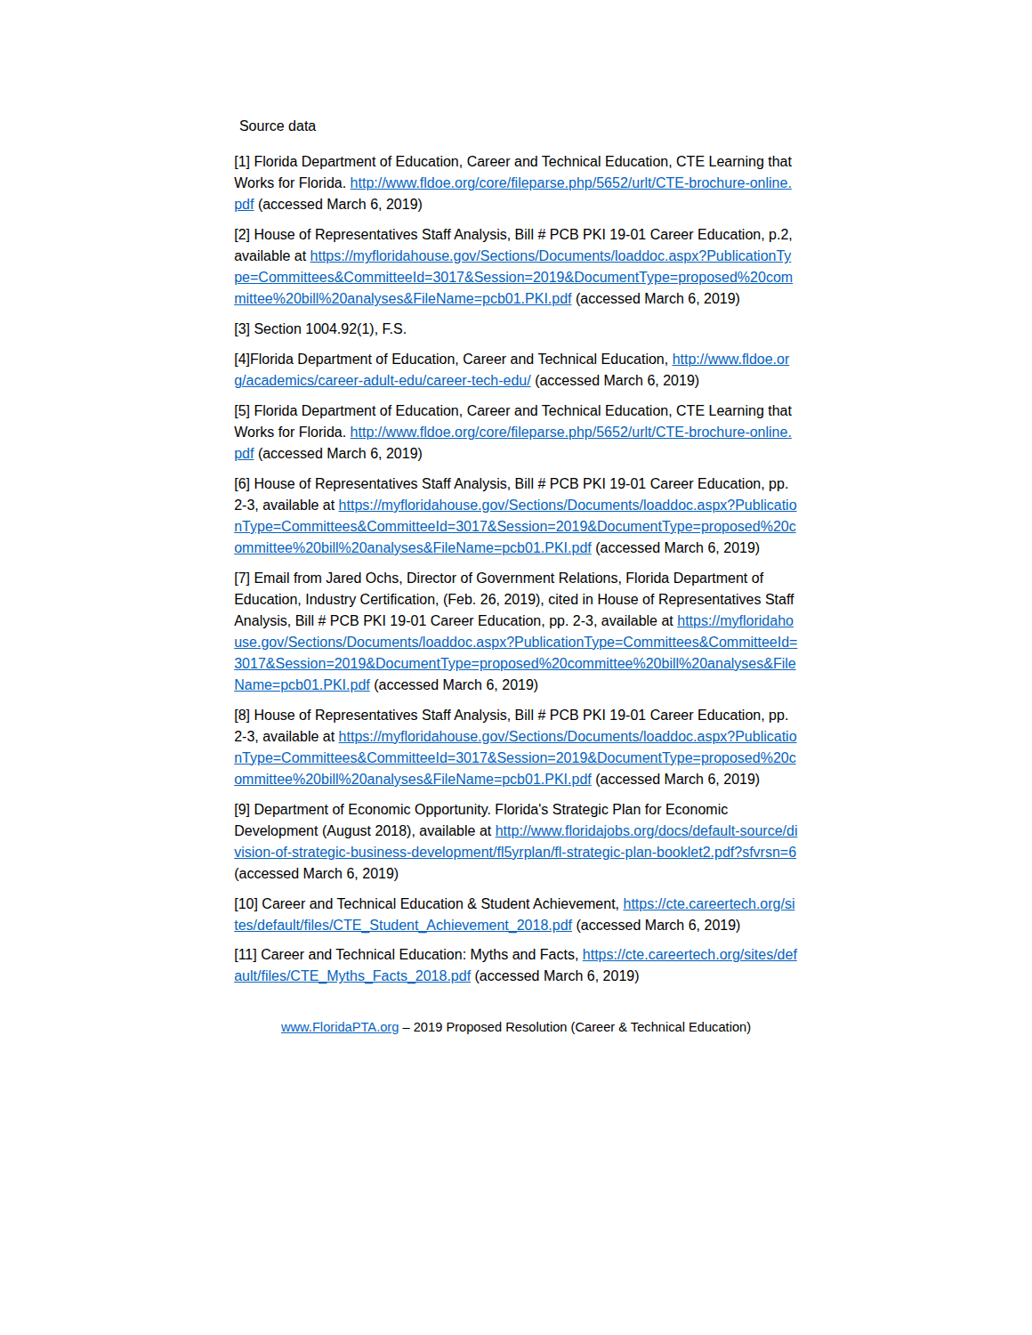Source data
[1] Florida Department of Education, Career and Technical Education, CTE Learning that Works for Florida. http://www.fldoe.org/core/fileparse.php/5652/urlt/CTE-brochure-online.pdf (accessed March 6, 2019)
[2] House of Representatives Staff Analysis, Bill # PCB PKI 19-01 Career Education, p.2, available at https://myfloridahouse.gov/Sections/Documents/loaddoc.aspx?PublicationType=Committees&CommitteeId=3017&Session=2019&DocumentType=proposed%20committee%20bill%20analyses&FileName=pcb01.PKI.pdf (accessed March 6, 2019)
[3] Section 1004.92(1), F.S.
[4]Florida Department of Education, Career and Technical Education, http://www.fldoe.org/academics/career-adult-edu/career-tech-edu/ (accessed March 6, 2019)
[5] Florida Department of Education, Career and Technical Education, CTE Learning that Works for Florida. http://www.fldoe.org/core/fileparse.php/5652/urlt/CTE-brochure-online.pdf (accessed March 6, 2019)
[6] House of Representatives Staff Analysis, Bill # PCB PKI 19-01 Career Education, pp. 2-3, available at https://myfloridahouse.gov/Sections/Documents/loaddoc.aspx?PublicationType=Committees&CommitteeId=3017&Session=2019&DocumentType=proposed%20committee%20bill%20analyses&FileName=pcb01.PKI.pdf (accessed March 6, 2019)
[7] Email from Jared Ochs, Director of Government Relations, Florida Department of Education, Industry Certification, (Feb. 26, 2019), cited in House of Representatives Staff Analysis, Bill # PCB PKI 19-01 Career Education, pp. 2-3, available at https://myfloridahouse.gov/Sections/Documents/loaddoc.aspx?PublicationType=Committees&CommitteeId=3017&Session=2019&DocumentType=proposed%20committee%20bill%20analyses&FileName=pcb01.PKI.pdf (accessed March 6, 2019)
[8] House of Representatives Staff Analysis, Bill # PCB PKI 19-01 Career Education, pp. 2-3, available at https://myfloridahouse.gov/Sections/Documents/loaddoc.aspx?PublicationType=Committees&CommitteeId=3017&Session=2019&DocumentType=proposed%20committee%20bill%20analyses&FileName=pcb01.PKI.pdf (accessed March 6, 2019)
[9] Department of Economic Opportunity. Florida's Strategic Plan for Economic Development (August 2018), available at http://www.floridajobs.org/docs/default-source/division-of-strategic-business-development/fl5yrplan/fl-strategic-plan-booklet2.pdf?sfvrsn=6 (accessed March 6, 2019)
[10] Career and Technical Education & Student Achievement, https://cte.careertech.org/sites/default/files/CTE_Student_Achievement_2018.pdf (accessed March 6, 2019)
[11] Career and Technical Education: Myths and Facts, https://cte.careertech.org/sites/default/files/CTE_Myths_Facts_2018.pdf (accessed March 6, 2019)
www.FloridaPTA.org – 2019 Proposed Resolution (Career & Technical Education)